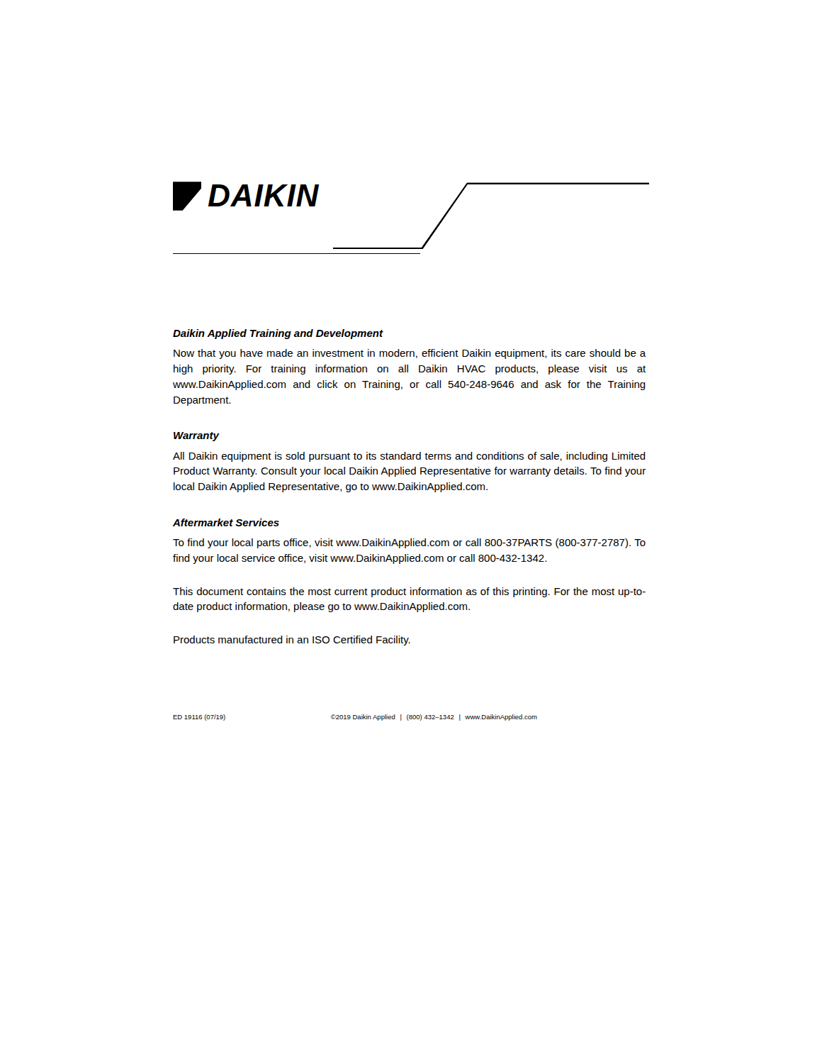DAIKIN
Daikin Applied Training and Development
Now that you have made an investment in modern, efficient Daikin equipment, its care should be a high priority. For training information on all Daikin HVAC products, please visit us at www.DaikinApplied.com and click on Training, or call 540-248-9646 and ask for the Training Department.
Warranty
All Daikin equipment is sold pursuant to its standard terms and conditions of sale, including Limited Product Warranty. Consult your local Daikin Applied Representative for warranty details. To find your local Daikin Applied Representative, go to www.DaikinApplied.com.
Aftermarket Services
To find your local parts office, visit www.DaikinApplied.com or call 800-37PARTS (800-377-2787). To find your local service office, visit www.DaikinApplied.com or call 800-432-1342.
This document contains the most current product information as of this printing. For the most up-to-date product information, please go to www.DaikinApplied.com.
Products manufactured in an ISO Certified Facility.
ED 19116 (07/19)
©2019 Daikin Applied|(800) 432–1342|www.DaikinApplied.com